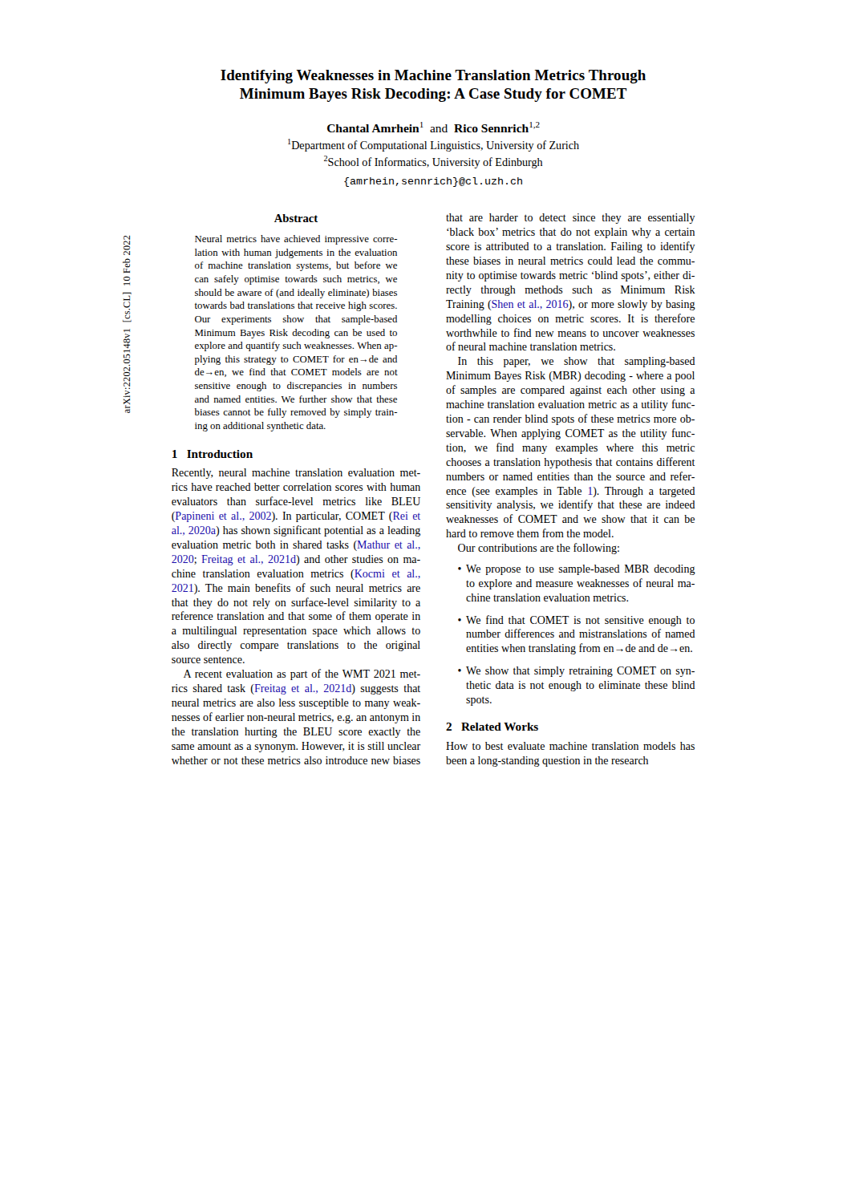arXiv:2202.05148v1 [cs.CL] 10 Feb 2022
Identifying Weaknesses in Machine Translation Metrics Through
Minimum Bayes Risk Decoding: A Case Study for COMET
Chantal Amrhein1 and Rico Sennrich1,2
1Department of Computational Linguistics, University of Zurich
2School of Informatics, University of Edinburgh
{amrhein,sennrich}@cl.uzh.ch
Abstract
Neural metrics have achieved impressive correlation with human judgements in the evaluation of machine translation systems, but before we can safely optimise towards such metrics, we should be aware of (and ideally eliminate) biases towards bad translations that receive high scores. Our experiments show that sample-based Minimum Bayes Risk decoding can be used to explore and quantify such weaknesses. When applying this strategy to COMET for en→de and de→en, we find that COMET models are not sensitive enough to discrepancies in numbers and named entities. We further show that these biases cannot be fully removed by simply training on additional synthetic data.
1 Introduction
Recently, neural machine translation evaluation metrics have reached better correlation scores with human evaluators than surface-level metrics like BLEU (Papineni et al., 2002). In particular, COMET (Rei et al., 2020a) has shown significant potential as a leading evaluation metric both in shared tasks (Mathur et al., 2020; Freitag et al., 2021d) and other studies on machine translation evaluation metrics (Kocmi et al., 2021). The main benefits of such neural metrics are that they do not rely on surface-level similarity to a reference translation and that some of them operate in a multilingual representation space which allows to also directly compare translations to the original source sentence.
A recent evaluation as part of the WMT 2021 metrics shared task (Freitag et al., 2021d) suggests that neural metrics are also less susceptible to many weaknesses of earlier non-neural metrics, e.g. an antonym in the translation hurting the BLEU score exactly the same amount as a synonym. However, it is still unclear whether or not these metrics also introduce new biases that are harder to detect since they are essentially ‘black box’ metrics that do not explain why a certain score is attributed to a translation. Failing to identify these biases in neural metrics could lead the community to optimise towards metric ‘blind spots’, either directly through methods such as Minimum Risk Training (Shen et al., 2016), or more slowly by basing modelling choices on metric scores. It is therefore worthwhile to find new means to uncover weaknesses of neural machine translation metrics.
In this paper, we show that sampling-based Minimum Bayes Risk (MBR) decoding - where a pool of samples are compared against each other using a machine translation evaluation metric as a utility function - can render blind spots of these metrics more observable. When applying COMET as the utility function, we find many examples where this metric chooses a translation hypothesis that contains different numbers or named entities than the source and reference (see examples in Table 1). Through a targeted sensitivity analysis, we identify that these are indeed weaknesses of COMET and we show that it can be hard to remove them from the model.
Our contributions are the following:
We propose to use sample-based MBR decoding to explore and measure weaknesses of neural machine translation evaluation metrics.
We find that COMET is not sensitive enough to number differences and mistranslations of named entities when translating from en→de and de→en.
We show that simply retraining COMET on synthetic data is not enough to eliminate these blind spots.
2 Related Works
How to best evaluate machine translation models has been a long-standing question in the research